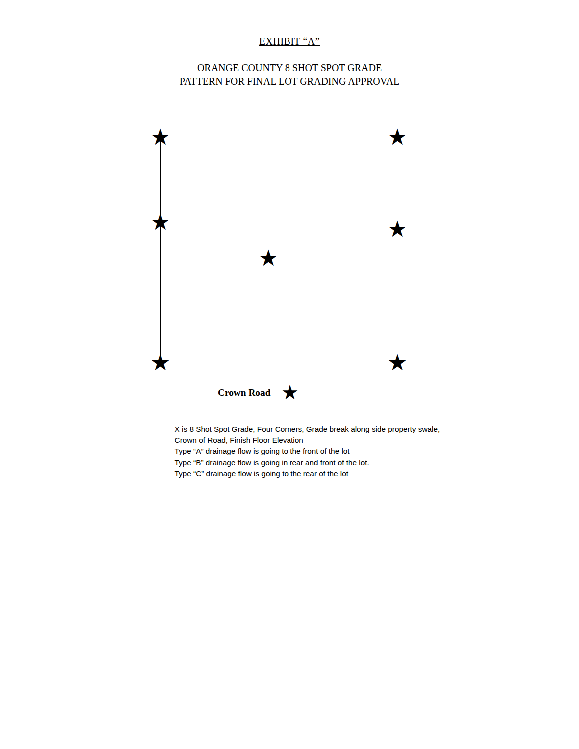EXHIBIT “A”
ORANGE COUNTY 8 SHOT SPOT GRADE
PATTERN FOR FINAL LOT GRADING APPROVAL
★ ★ ★ ★ ★ ★ ★
Crown Road ★
X is 8 Shot Spot Grade, Four Corners, Grade break along side property swale, Crown of Road, Finish Floor Elevation
Type “A” drainage flow is going to the front of the lot
Type “B” drainage flow is going in rear and front of the lot.
Type “C” drainage flow is going to the rear of the lot